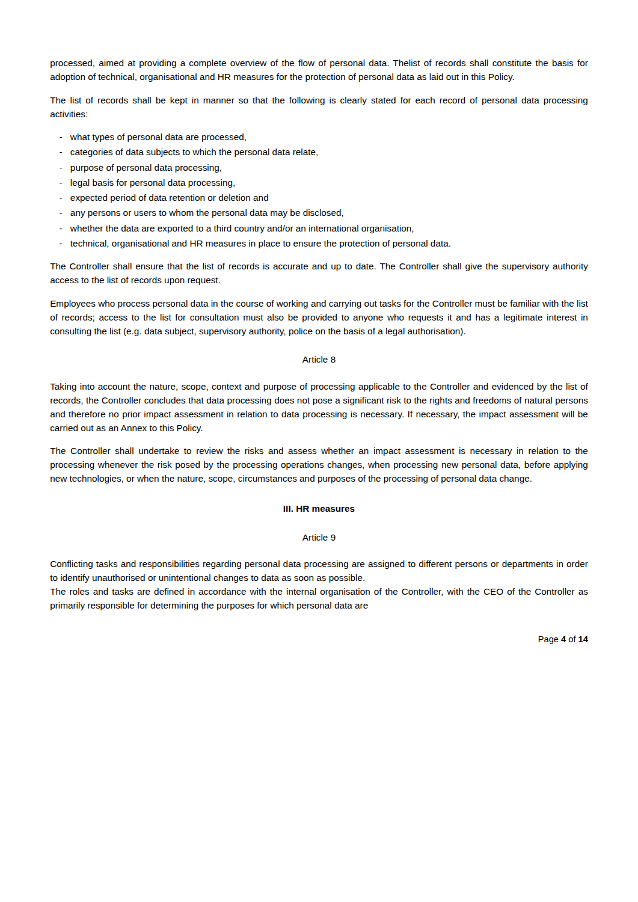processed, aimed at providing a complete overview of the flow of personal data. Thelist of records shall constitute the basis for adoption of technical, organisational and HR measures for the protection of personal data as laid out in this Policy.
The list of records shall be kept in manner so that the following is clearly stated for each record of personal data processing activities:
what types of personal data are processed,
categories of data subjects to which the personal data relate,
purpose of personal data processing,
legal basis for personal data processing,
expected period of data retention or deletion and
any persons or users to whom the personal data may be disclosed,
whether the data are exported to a third country and/or an international organisation,
technical, organisational and HR measures in place to ensure the protection of personal data.
The Controller shall ensure that the list of records is accurate and up to date. The Controller shall give the supervisory authority access to the list of records upon request.
Employees who process personal data in the course of working and carrying out tasks for the Controller must be familiar with the list of records; access to the list for consultation must also be provided to anyone who requests it and has a legitimate interest in consulting the list (e.g. data subject, supervisory authority, police on the basis of a legal authorisation).
Article 8
Taking into account the nature, scope, context and purpose of processing applicable to the Controller and evidenced by the list of records, the Controller concludes that data processing does not pose a significant risk to the rights and freedoms of natural persons and therefore no prior impact assessment in relation to data processing is necessary. If necessary, the impact assessment will be carried out as an Annex to this Policy.
The Controller shall undertake to review the risks and assess whether an impact assessment is necessary in relation to the processing whenever the risk posed by the processing operations changes, when processing new personal data, before applying new technologies, or when the nature, scope, circumstances and purposes of the processing of personal data change.
III. HR measures
Article 9
Conflicting tasks and responsibilities regarding personal data processing are assigned to different persons or departments in order to identify unauthorised or unintentional changes to data as soon as possible.
The roles and tasks are defined in accordance with the internal organisation of the Controller, with the CEO of the Controller as primarily responsible for determining the purposes for which personal data are
Page 4 of 14